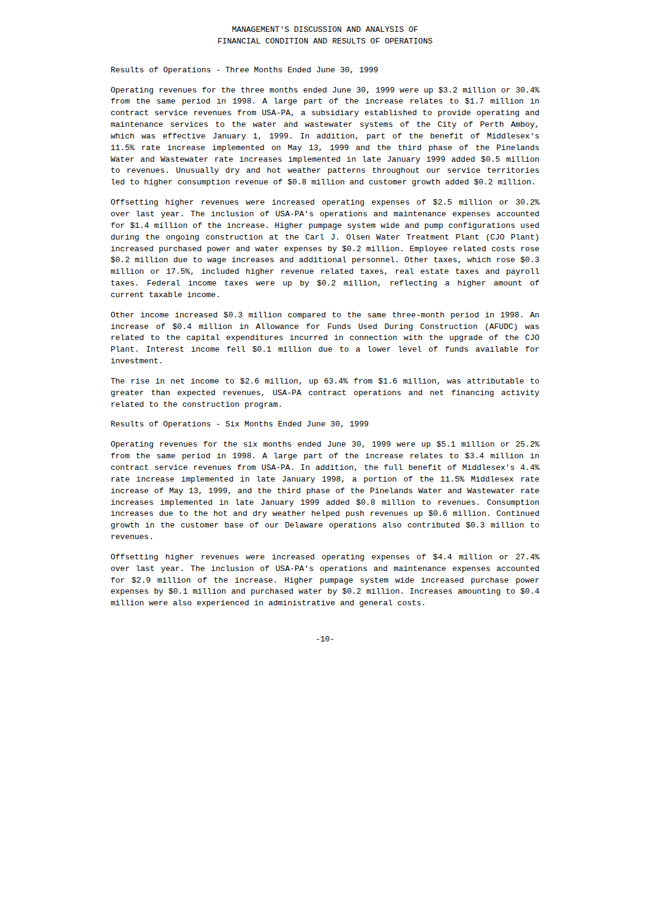MANAGEMENT'S DISCUSSION AND ANALYSIS OF
FINANCIAL CONDITION AND RESULTS OF OPERATIONS
Results of Operations - Three Months Ended June 30, 1999
Operating revenues for the three months ended June 30, 1999 were up $3.2 million or 30.4% from the same period in 1998. A large part of the increase relates to $1.7 million in contract service revenues from USA-PA, a subsidiary established to provide operating and maintenance services to the water and wastewater systems of the City of Perth Amboy, which was effective January 1, 1999. In addition, part of the benefit of Middlesex's 11.5% rate increase implemented on May 13, 1999 and the third phase of the Pinelands Water and Wastewater rate increases implemented in late January 1999 added $0.5 million to revenues. Unusually dry and hot weather patterns throughout our service territories led to higher consumption revenue of $0.8 million and customer growth added $0.2 million.
Offsetting higher revenues were increased operating expenses of $2.5 million or 30.2% over last year. The inclusion of USA-PA's operations and maintenance expenses accounted for $1.4 million of the increase. Higher pumpage system wide and pump configurations used during the ongoing construction at the Carl J. Olsen Water Treatment Plant (CJO Plant) increased purchased power and water expenses by $0.2 million. Employee related costs rose $0.2 million due to wage increases and additional personnel. Other taxes, which rose $0.3 million or 17.5%, included higher revenue related taxes, real estate taxes and payroll taxes. Federal income taxes were up by $0.2 million, reflecting a higher amount of current taxable income.
Other income increased $0.3 million compared to the same three-month period in 1998. An increase of $0.4 million in Allowance for Funds Used During Construction (AFUDC) was related to the capital expenditures incurred in connection with the upgrade of the CJO Plant. Interest income fell $0.1 million due to a lower level of funds available for investment.
The rise in net income to $2.6 million, up 63.4% from $1.6 million, was attributable to greater than expected revenues, USA-PA contract operations and net financing activity related to the construction program.
Results of Operations - Six Months Ended June 30, 1999
Operating revenues for the six months ended June 30, 1999 were up $5.1 million or 25.2% from the same period in 1998. A large part of the increase relates to $3.4 million in contract service revenues from USA-PA. In addition, the full benefit of Middlesex's 4.4% rate increase implemented in late January 1998, a portion of the 11.5% Middlesex rate increase of May 13, 1999, and the third phase of the Pinelands Water and Wastewater rate increases implemented in late January 1999 added $0.8 million to revenues. Consumption increases due to the hot and dry weather helped push revenues up $0.6 million. Continued growth in the customer base of our Delaware operations also contributed $0.3 million to revenues.
Offsetting higher revenues were increased operating expenses of $4.4 million or 27.4% over last year. The inclusion of USA-PA's operations and maintenance expenses accounted for $2.9 million of the increase. Higher pumpage system wide increased purchase power expenses by $0.1 million and purchased water by $0.2 million. Increases amounting to $0.4 million were also experienced in administrative and general costs.
-10-